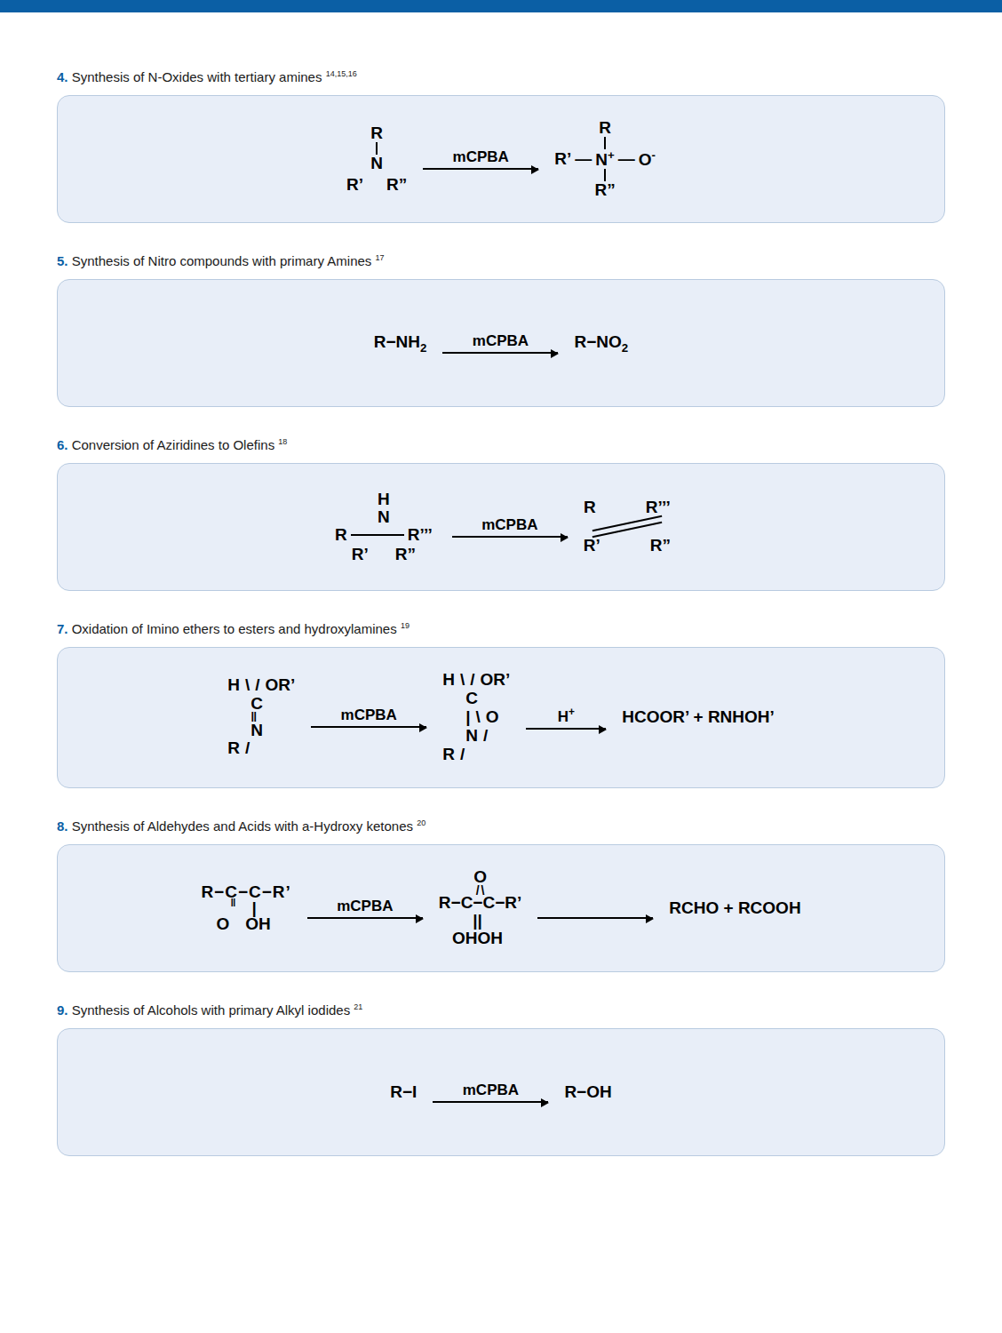4. Synthesis of N-Oxides with tertiary amines 14,15,16
R N
R’R”
mCPBA
R
R’—N+—O-
R”
5. Synthesis of Nitro compounds with primary Amines 17
R−NH2
mCPBA
R−NO2
6. Conversion of Aziridines to Olefins 18
H N
R R’’’
R’R”
mCPBA
RR’’’
R’R”
7. Oxidation of Imino ethers to esters and hydroxylamines 19
H\/OR’
C
‖
N
R/
mCPBA
H\/OR’
C
|\O
N/
R/
H+
HCOOR’ + RNHOH’
8. Synthesis of Aldehydes and Acids with a-Hydroxy ketones 20
R−C−C−R’
‖|
OOH
mCPBA
O
/\
R−C−C−R’
||
OH OH
RCHO + RCOOH
9. Synthesis of Alcohols with primary Alkyl iodides 21
R−I
mCPBA
R−OH